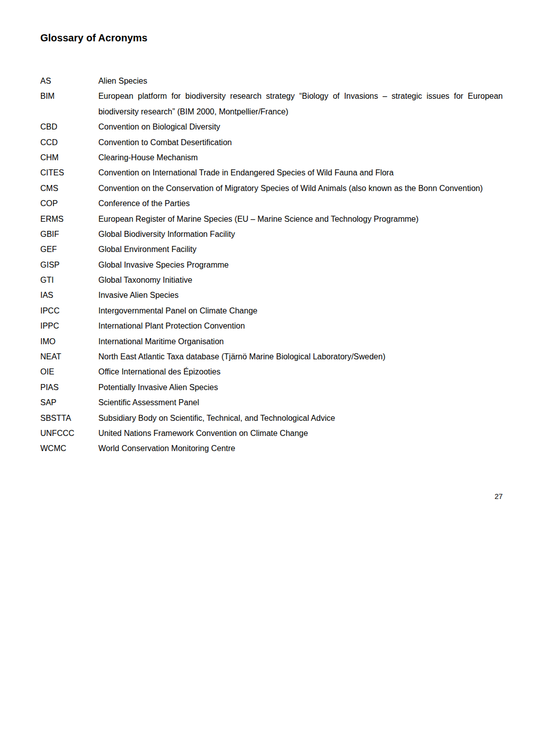Glossary of Acronyms
AS
Alien Species
BIM
European platform for biodiversity research strategy “Biology of Invasions – strategic issues for European biodiversity research” (BIM 2000, Montpellier/France)
CBD
Convention on Biological Diversity
CCD
Convention to Combat Desertification
CHM
Clearing-House Mechanism
CITES
Convention on International Trade in Endangered Species of Wild Fauna and Flora
CMS
Convention on the Conservation of Migratory Species of Wild Animals (also known as the Bonn Convention)
COP
Conference of the Parties
ERMS
European Register of Marine Species (EU – Marine Science and Technology Programme)
GBIF
Global Biodiversity Information Facility
GEF
Global Environment Facility
GISP
Global Invasive Species Programme
GTI
Global Taxonomy Initiative
IAS
Invasive Alien Species
IPCC
Intergovernmental Panel on Climate Change
IPPC
International Plant Protection Convention
IMO
International Maritime Organisation
NEAT
North East Atlantic Taxa database (Tjärnö Marine Biological Laboratory/Sweden)
OIE
Office International des Épizooties
PIAS
Potentially Invasive Alien Species
SAP
Scientific Assessment Panel
SBSTTA
Subsidiary Body on Scientific, Technical, and Technological Advice
UNFCCC
United Nations Framework Convention on Climate Change
WCMC
World Conservation Monitoring Centre
27